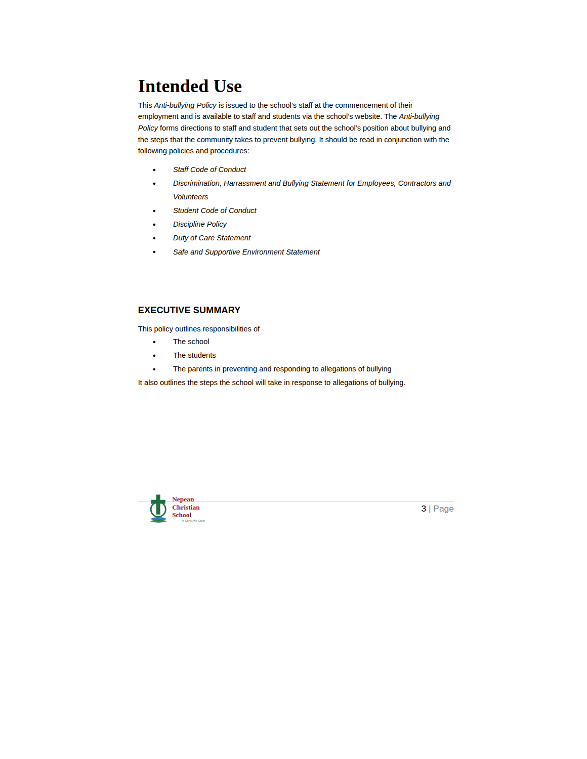Intended Use
This Anti-bullying Policy is issued to the school’s staff at the commencement of their employment and is available to staff and students via the school’s website. The Anti-bullying Policy forms directions to staff and student that sets out the school’s position about bullying and the steps that the community takes to prevent bullying. It should be read in conjunction with the following policies and procedures:
Staff Code of Conduct
Discrimination, Harrassment and Bullying Statement for Employees, Contractors and Volunteers
Student Code of Conduct
Discipline Policy
Duty of Care Statement
Safe and Supportive Environment Statement
EXECUTIVE SUMMARY
This policy outlines responsibilities of
The school
The students
The parents in preventing and responding to allegations of bullying
It also outlines the steps the school will take in response to allegations of bullying.
3 | Page
Nepean Christian School In Christ We Grow